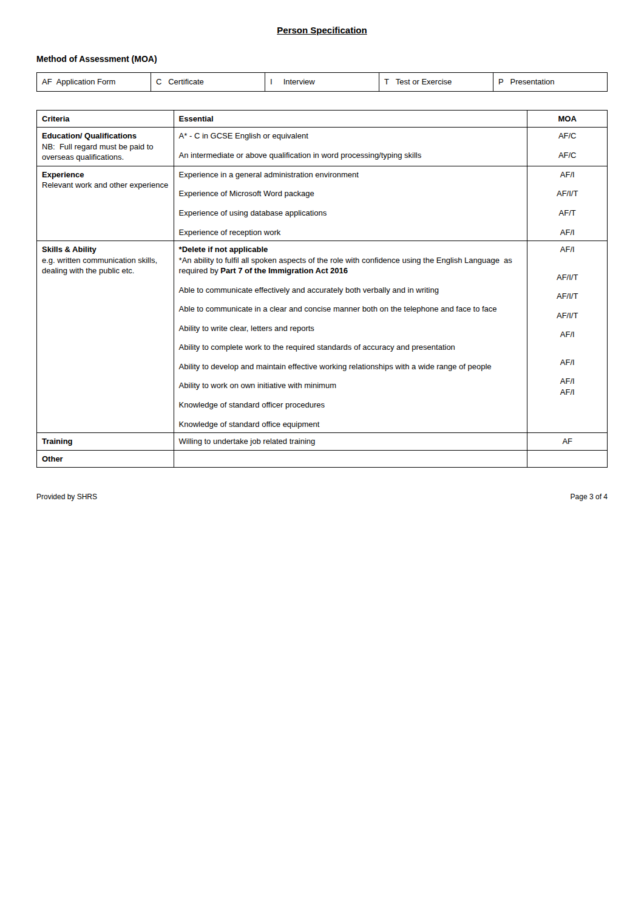Person Specification
Method of Assessment (MOA)
| AF Application Form | C Certificate | I Interview | T Test or Exercise | P Presentation |
| Criteria | Essential | MOA |
| --- | --- | --- |
| Education/ Qualifications NB: Full regard must be paid to overseas qualifications. | A* - C in GCSE English or equivalent An intermediate or above qualification in word processing/typing skills | AF/C AF/C |
| Experience Relevant work and other experience | Experience in a general administration environment Experience of Microsoft Word package Experience of using database applications Experience of reception work | AF/I AF/I/T AF/T AF/I |
| Skills & Ability e.g. written communication skills, dealing with the public etc. | *Delete if not applicable *An ability to fulfil all spoken aspects of the role with confidence using the English Language as required by Part 7 of the Immigration Act 2016 Able to communicate effectively and accurately both verbally and in writing Able to communicate in a clear and concise manner both on the telephone and face to face Ability to write clear, letters and reports Ability to complete work to the required standards of accuracy and presentation Ability to develop and maintain effective working relationships with a wide range of people Ability to work on own initiative with minimum Knowledge of standard officer procedures Knowledge of standard office equipment | AF/I AF/I/T AF/I/T AF/I/T AF/I AF/I AF/I AF/I |
| Training | Willing to undertake job related training | AF |
| Other | | |
Provided by SHRS Page 3 of 4